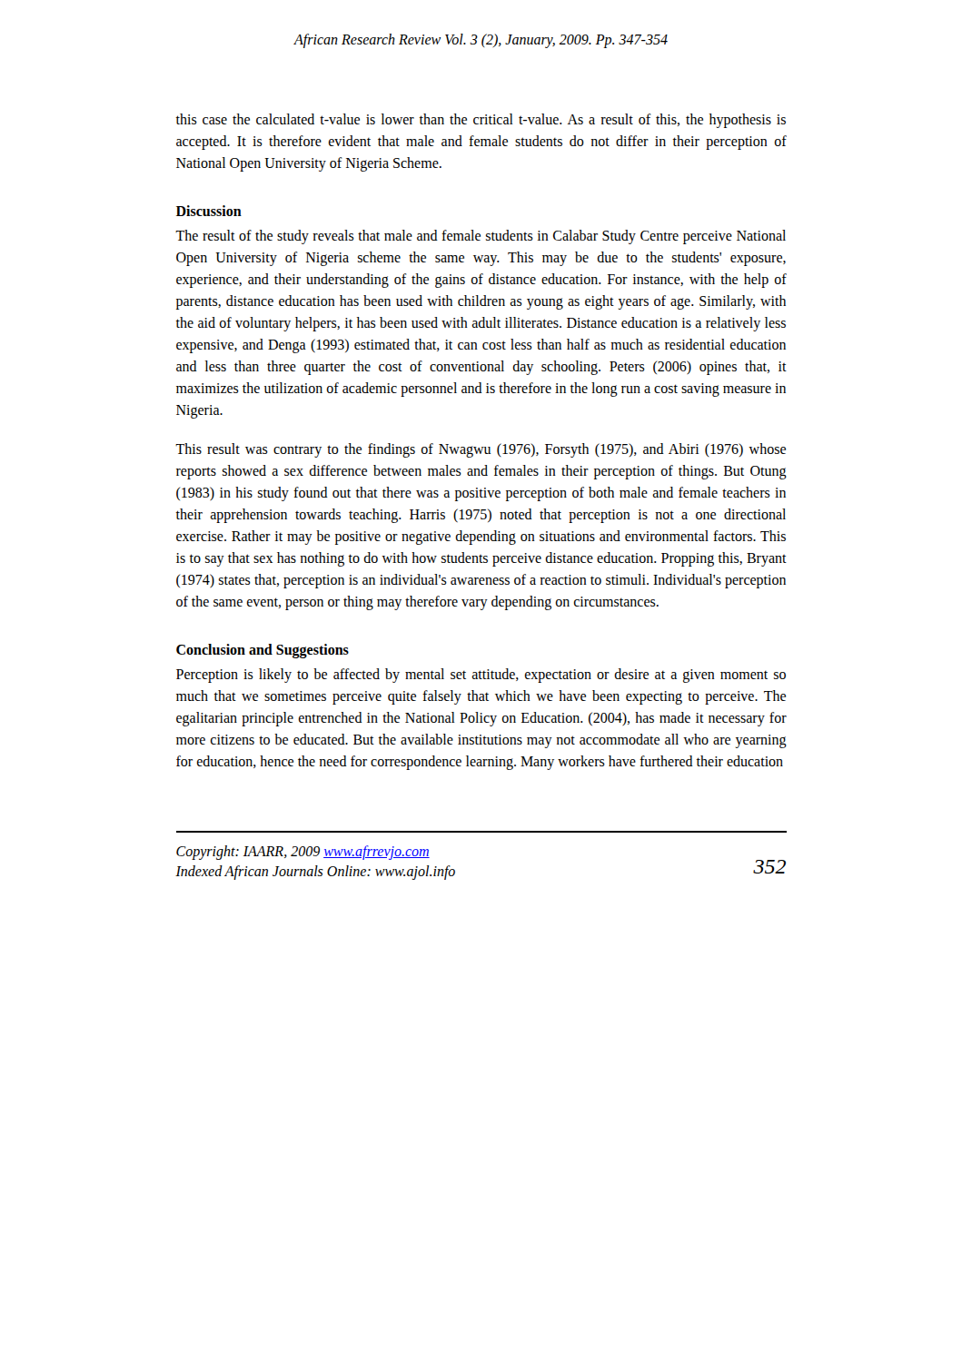African Research Review Vol. 3 (2), January, 2009. Pp. 347-354
this case the calculated t-value is lower than the critical t-value. As a result of this, the hypothesis is accepted. It is therefore evident that male and female students do not differ in their perception of National Open University of Nigeria Scheme.
Discussion
The result of the study reveals that male and female students in Calabar Study Centre perceive National Open University of Nigeria scheme the same way. This may be due to the students' exposure, experience, and their understanding of the gains of distance education. For instance, with the help of parents, distance education has been used with children as young as eight years of age. Similarly, with the aid of voluntary helpers, it has been used with adult illiterates. Distance education is a relatively less expensive, and Denga (1993) estimated that, it can cost less than half as much as residential education and less than three quarter the cost of conventional day schooling. Peters (2006) opines that, it maximizes the utilization of academic personnel and is therefore in the long run a cost saving measure in Nigeria.
This result was contrary to the findings of Nwagwu (1976), Forsyth (1975), and Abiri (1976) whose reports showed a sex difference between males and females in their perception of things. But Otung (1983) in his study found out that there was a positive perception of both male and female teachers in their apprehension towards teaching. Harris (1975) noted that perception is not a one directional exercise. Rather it may be positive or negative depending on situations and environmental factors. This is to say that sex has nothing to do with how students perceive distance education. Propping this, Bryant (1974) states that, perception is an individual's awareness of a reaction to stimuli. Individual's perception of the same event, person or thing may therefore vary depending on circumstances.
Conclusion and Suggestions
Perception is likely to be affected by mental set attitude, expectation or desire at a given moment so much that we sometimes perceive quite falsely that which we have been expecting to perceive. The egalitarian principle entrenched in the National Policy on Education. (2004), has made it necessary for more citizens to be educated. But the available institutions may not accommodate all who are yearning for education, hence the need for correspondence learning. Many workers have furthered their education
Copyright: IAARR, 2009 www.afrrevjo.com
Indexed African Journals Online: www.ajol.info
352